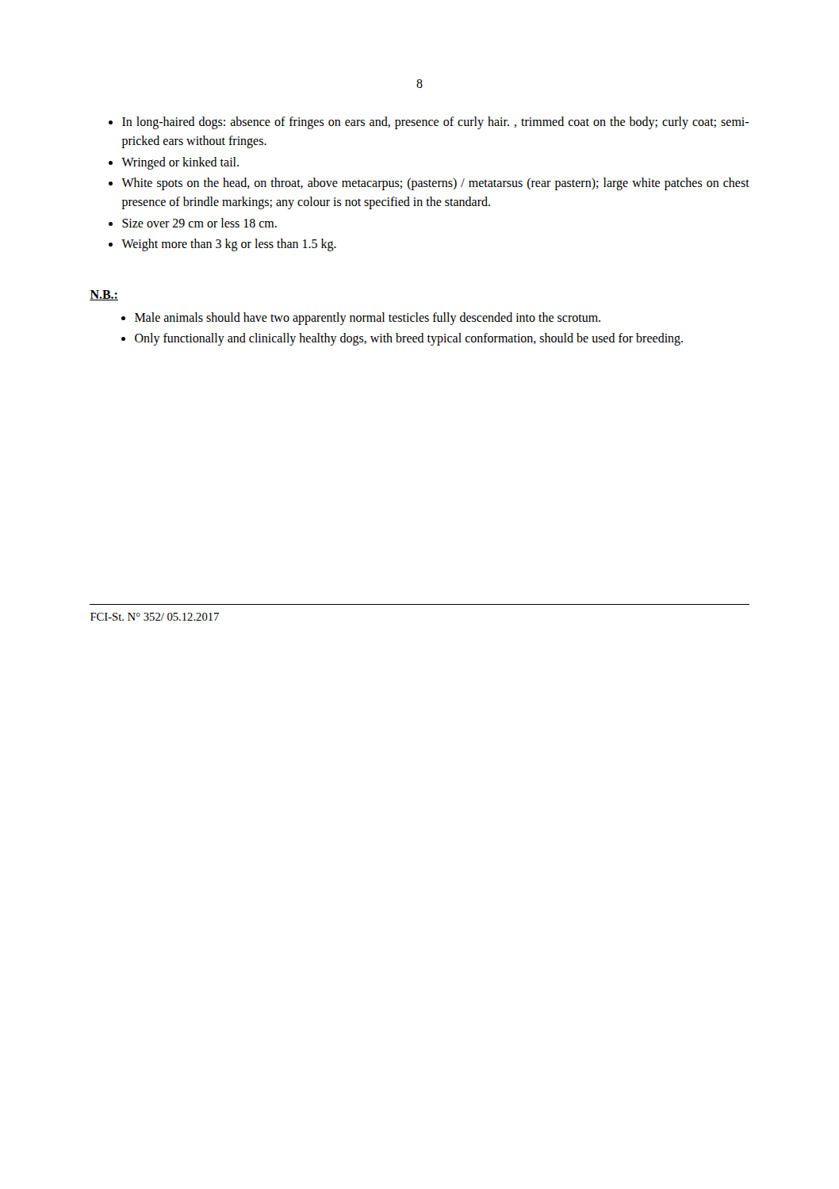8
In long-haired dogs: absence of fringes on ears and, presence of curly hair. , trimmed coat on the body; curly coat; semi-pricked ears without fringes.
Wringed or kinked tail.
White spots on the head, on throat, above metacarpus; (pasterns) / metatarsus (rear pastern); large white patches on chest presence of brindle markings; any colour is not specified in the standard.
Size over 29 cm or less 18 cm.
Weight more than 3 kg or less than 1.5 kg.
N.B.:
Male animals should have two apparently normal testicles fully descended into the scrotum.
Only functionally and clinically healthy dogs, with breed typical conformation, should be used for breeding.
FCI-St. N° 352/ 05.12.2017